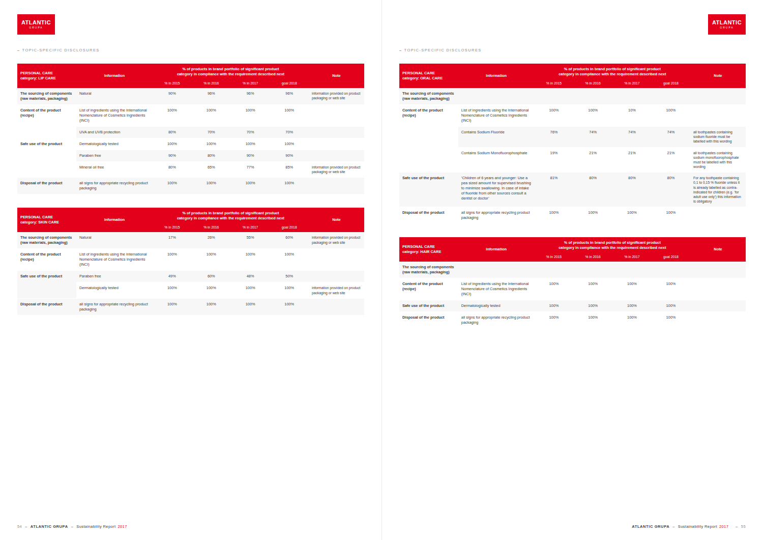ATLANTIC GRUPA
–Topic-specific disclosures
| PERSONAL CARE category: LIP CARE | Information | % of products in brand portfolio of significant product category in compliance with the requirement described next | Note |
| --- | --- | --- | --- |
| % in 2015 | % in 2016 | % in 2017 | goal 2018 |
| The sourcing of components (raw materials, packaging) | Natural | 90% | 96% | 96% | 96% | information provided on product packaging or web site |
| Content of the product (recipe) | List of ingredients using the International Nomenclature of Cosmetics Ingredients (INCI) | 100% | 100% | 100% | 100% | |
| UVA and UVB protection | 80% | 70% | 70% | 70% | |
| Safe use of the product | Dermatologically tested | 100% | 100% | 100% | 100% | |
| Paraben free | 90% | 80% | 90% | 90% | |
| Mineral oil free | 80% | 65% | 77% | 85% | information provided on product packaging or web site |
| Disposal of the product | all signs for appropriate recycling product packaging | 100% | 100% | 100% | 100% | |
| PERSONAL CARE category: SKIN CARE | Information | % of products in brand portfolio of significant product category in compliance with the requirement described next | Note |
| --- | --- | --- | --- |
| % in 2015 | % in 2016 | % in 2017 | goal 2018 |
| The sourcing of components (raw materials, packaging) | Natural | 17% | 26% | 55% | 60% | information provided on product packaging or web site |
| Content of the product (recipe) | List of ingredients using the International Nomenclature of Cosmetics Ingredients (INCI) | 100% | 100% | 100% | 100% | |
| Safe use of the product | Paraben free | 49% | 60% | 48% | 50% | |
| Dermatologically tested | 100% | 100% | 100% | 100% | information provided on product packaging or web site |
| Disposal of the product | all signs for appropriate recycling product packaging | 100% | 100% | 100% | 100% | |
54 – ATLANTIC GRUPA – Sustainability Report 2017
ATLANTIC GRUPA
–Topic-specific disclosures
| PERSONAL CARE category: ORAL CARE | Information | % of products in brand portfolio of significant product category in compliance with the requirement described next | Note |
| --- | --- | --- | --- |
| % in 2015 | % in 2016 | % in 2017 | goal 2018 |
| The sourcing of components (raw materials, packaging) | | | | | | |
| Content of the product (recipe) | List of ingredients using the International Nomenclature of Cosmetics Ingredients (INCI) | 100% | 100% | 10% | 100% | |
| Contains Sodium Fluoride | 76% | 74% | 74% | 74% | all toothpastes containing sodium fluoride must be labelled with this wording |
| Contains Sodium Monofluorophosphate | 19% | 21% | 21% | 21% | all toothpastes containing sodium monofluorophosphate must be labelled with this wording |
| Safe use of the product | ‘Children of 6 years and younger: Use a pea sized amount for supervised brushing to minimize swallowing. In case of intake of fluoride from other sources consult a dentist or doctor’ | 81% | 80% | 80% | 80% | For any toothpaste containing 0,1 to 0,15 % fluoride unless it is already labelled as contra-indicated for children (e.g. ‘for adult use only’) this information is obligatory |
| Disposal of the product | all signs for appropriate recycling product packaging | 100% | 100% | 100% | 100% | |
| PERSONAL CARE category: HAIR CARE | Information | % of products in brand portfolio of significant product category in compliance with the requirement described next | Note |
| --- | --- | --- | --- |
| % in 2015 | % in 2016 | % in 2017 | goal 2018 |
| The sourcing of components (raw materials, packaging) | | | | | | |
| Content of the product (recipe) | List of ingredients using the International Nomenclature of Cosmetics Ingredients (INCI) | 100% | 100% | 100% | 100% | |
| Safe use of the product | Dermatologically tested | 100% | 100% | 100% | 100% | |
| Disposal of the product | all signs for appropriate recycling product packaging | 100% | 100% | 100% | 100% | |
ATLANTIC GRUPA – Sustainability Report 2017 – 55